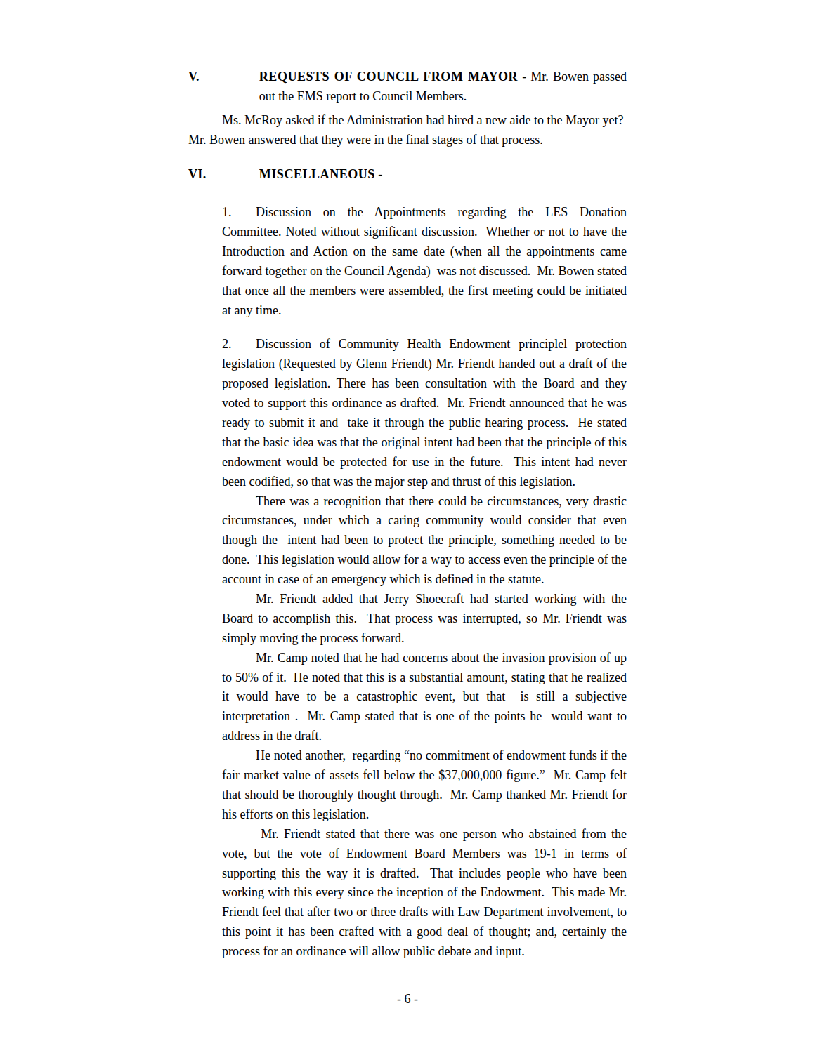V.
REQUESTS OF COUNCIL FROM MAYOR - Mr. Bowen passed out the EMS report to Council Members.
Ms. McRoy asked if the Administration had hired a new aide to the Mayor yet? Mr. Bowen answered that they were in the final stages of that process.
VI.
MISCELLANEOUS -
1. Discussion on the Appointments regarding the LES Donation Committee. Noted without significant discussion. Whether or not to have the Introduction and Action on the same date (when all the appointments came forward together on the Council Agenda) was not discussed. Mr. Bowen stated that once all the members were assembled, the first meeting could be initiated at any time.
2. Discussion of Community Health Endowment principlel protection legislation (Requested by Glenn Friendt) Mr. Friendt handed out a draft of the proposed legislation. There has been consultation with the Board and they voted to support this ordinance as drafted. Mr. Friendt announced that he was ready to submit it and take it through the public hearing process. He stated that the basic idea was that the original intent had been that the principle of this endowment would be protected for use in the future. This intent had never been codified, so that was the major step and thrust of this legislation.
There was a recognition that there could be circumstances, very drastic circumstances, under which a caring community would consider that even though the intent had been to protect the principle, something needed to be done. This legislation would allow for a way to access even the principle of the account in case of an emergency which is defined in the statute.
Mr. Friendt added that Jerry Shoecraft had started working with the Board to accomplish this. That process was interrupted, so Mr. Friendt was simply moving the process forward.
Mr. Camp noted that he had concerns about the invasion provision of up to 50% of it. He noted that this is a substantial amount, stating that he realized it would have to be a catastrophic event, but that is still a subjective interpretation . Mr. Camp stated that is one of the points he would want to address in the draft.
He noted another, regarding “no commitment of endowment funds if the fair market value of assets fell below the $37,000,000 figure.” Mr. Camp felt that should be thoroughly thought through. Mr. Camp thanked Mr. Friendt for his efforts on this legislation.
Mr. Friendt stated that there was one person who abstained from the vote, but the vote of Endowment Board Members was 19-1 in terms of supporting this the way it is drafted. That includes people who have been working with this every since the inception of the Endowment. This made Mr. Friendt feel that after two or three drafts with Law Department involvement, to this point it has been crafted with a good deal of thought; and, certainly the process for an ordinance will allow public debate and input.
- 6 -